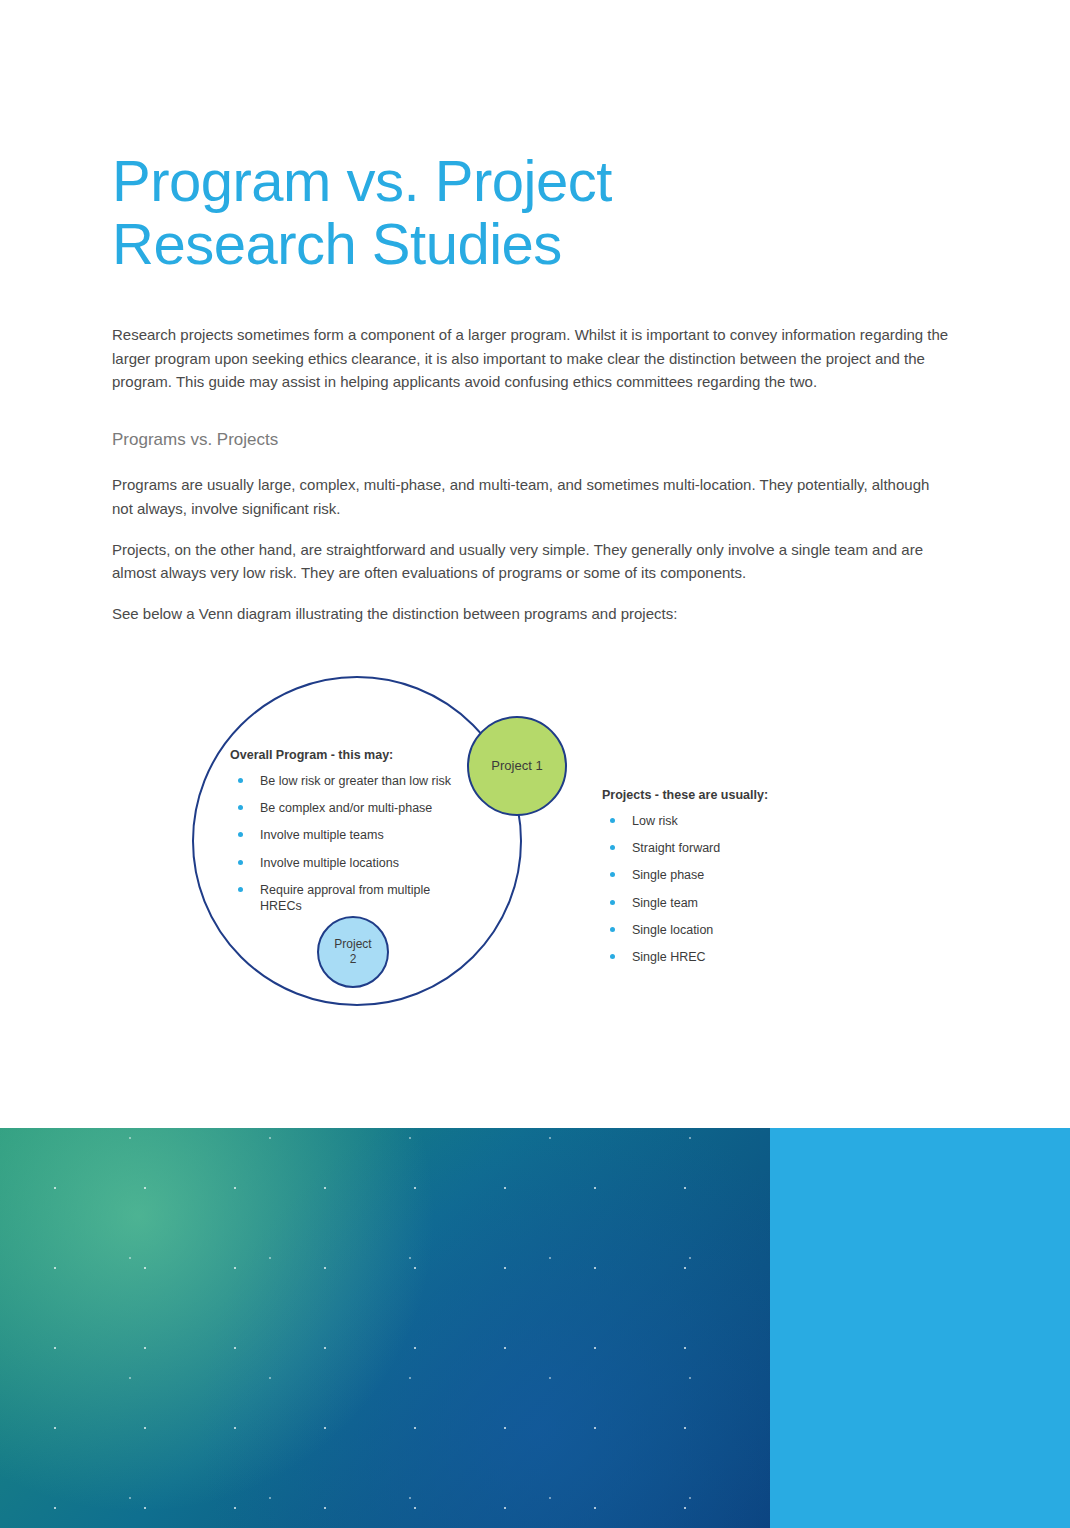Program vs. Project
Research Studies
Research projects sometimes form a component of a larger program. Whilst it is important to convey information regarding the larger program upon seeking ethics clearance, it is also important to make clear the distinction between the project and the program. This guide may assist in helping applicants avoid confusing ethics committees regarding the two.
Programs vs. Projects
Programs are usually large, complex, multi-phase, and multi-team, and sometimes multi-location. They potentially, although not always, involve significant risk.
Projects, on the other hand, are straightforward and usually very simple. They generally only involve a single team and are almost always very low risk. They are often evaluations of programs or some of its components.
See below a Venn diagram illustrating the distinction between programs and projects:
Project 1
Project
2
Overall Program - this may:
Be low risk or greater than low risk
Be complex and/or multi-phase
Involve multiple teams
Involve multiple locations
Require approval from multiple HRECs
Projects - these are usually:
Low risk
Straight forward
Single phase
Single team
Single location
Single HREC